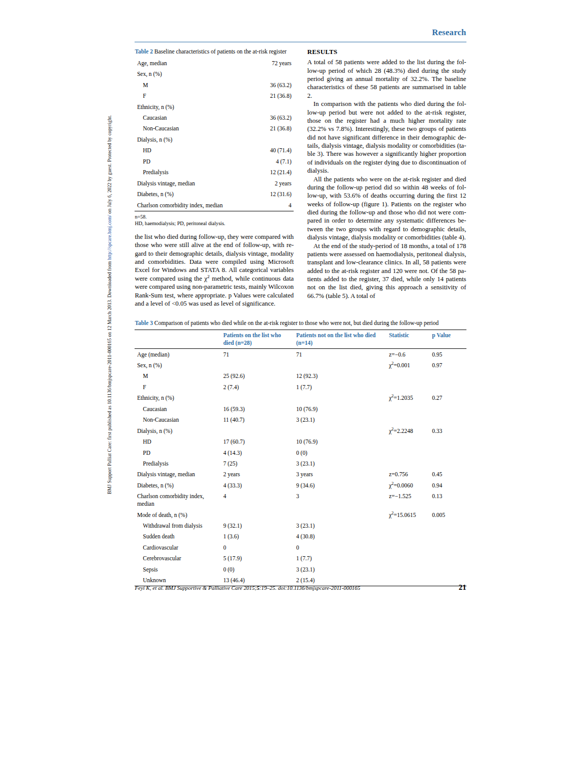BMJ Support Palliat Care: first published as 10.1136/bmjspcare-2011-000165 on 12 March 2013. Downloaded from http://spcare.bmj.com/ on July 6, 2022 by guest. Protected by copyright.
Research
Table 2 Baseline characteristics of patients on the at-risk register
| Age, median | 72 years |
| Sex, n (%) | |
| M | 36 (63.2) |
| F | 21 (36.8) |
| Ethnicity, n (%) | |
| Caucasian | 36 (63.2) |
| Non-Caucasian | 21 (36.8) |
| Dialysis, n (%) | |
| HD | 40 (71.4) |
| PD | 4 (7.1) |
| Predialysis | 12 (21.4) |
| Dialysis vintage, median | 2 years |
| Diabetes, n (%) | 12 (31.6) |
| Charlson comorbidity index, median | 4 |
n=58.
HD, haemodialysis; PD, peritoneal dialysis.
the list who died during follow-up, they were compared with those who were still alive at the end of follow-up, with regard to their demographic details, dialysis vintage, modality and comorbidities. Data were compiled using Microsoft Excel for Windows and STATA 8. All categorical variables were compared using the χ2 method, while continuous data were compared using non-parametric tests, mainly Wilcoxon Rank-Sum test, where appropriate. p Values were calculated and a level of <0.05 was used as level of significance.
Results
A total of 58 patients were added to the list during the follow-up period of which 28 (48.3%) died during the study period giving an annual mortality of 32.2%. The baseline characteristics of these 58 patients are summarised in table 2.
In comparison with the patients who died during the follow-up period but were not added to the at-risk register, those on the register had a much higher mortality rate (32.2% vs 7.8%). Interestingly, these two groups of patients did not have significant difference in their demographic details, dialysis vintage, dialysis modality or comorbidities (table 3). There was however a significantly higher proportion of individuals on the register dying due to discontinuation of dialysis.
All the patients who were on the at-risk register and died during the follow-up period did so within 48 weeks of follow-up, with 53.6% of deaths occurring during the first 12 weeks of follow-up (figure 1). Patients on the register who died during the follow-up and those who did not were compared in order to determine any systematic differences between the two groups with regard to demographic details, dialysis vintage, dialysis modality or comorbidities (table 4).
At the end of the study-period of 18 months, a total of 178 patients were assessed on haemodialysis, peritoneal dialysis, transplant and low-clearance clinics. In all, 58 patients were added to the at-risk register and 120 were not. Of the 58 patients added to the register, 37 died, while only 14 patients not on the list died, giving this approach a sensitivity of 66.7% (table 5). A total of
Table 3 Comparison of patients who died while on the at-risk register to those who were not, but died during the follow-up period
| | Patients on the list who died (n=28) | Patients not on the list who died (n=14) | Statistic | p Value |
| --- | --- | --- | --- | --- |
| Age (median) | 71 | 71 | z=−0.6 | 0.95 |
| Sex, n (%) | | | χ 2 =0.001 | 0.97 |
| M | 25 (92.6) | 12 (92.3) | | |
| F | 2 (7.4) | 1 (7.7) | | |
| Ethnicity, n (%) | | | χ 2 =1.2035 | 0.27 |
| Caucasian | 16 (59.3) | 10 (76.9) | | |
| Non-Caucasian | 11 (40.7) | 3 (23.1) | | |
| Dialysis, n (%) | | | χ 2 =2.2248 | 0.33 |
| HD | 17 (60.7) | 10 (76.9) | | |
| PD | 4 (14.3) | 0 (0) | | |
| Predialysis | 7 (25) | 3 (23.1) | | |
| Dialysis vintage, median | 2 years | 3 years | z=0.756 | 0.45 |
| Diabetes, n (%) | 4 (33.3) | 9 (34.6) | χ 2 =0.0060 | 0.94 |
| Charlson comorbidity index, median | 4 | 3 | z=−1.525 | 0.13 |
| Mode of death, n (%) | | | χ 2 =15.0615 | 0.005 |
| Withdrawal from dialysis | 9 (32.1) | 3 (23.1) | | |
| Sudden death | 1 (3.6) | 4 (30.8) | | |
| Cardiovascular | 0 | 0 | | |
| Cerebrovascular | 5 (17.9) | 1 (7.7) | | |
| Sepsis | 0 (0) | 3 (23.1) | | |
| Unknown | 13 (46.4) | 2 (15.4) | | |
Feyi K, et al. BMJ Supportive & Palliative Care 2015;5:19–25. doi:10.1136/bmjspcare-2011-000165
21